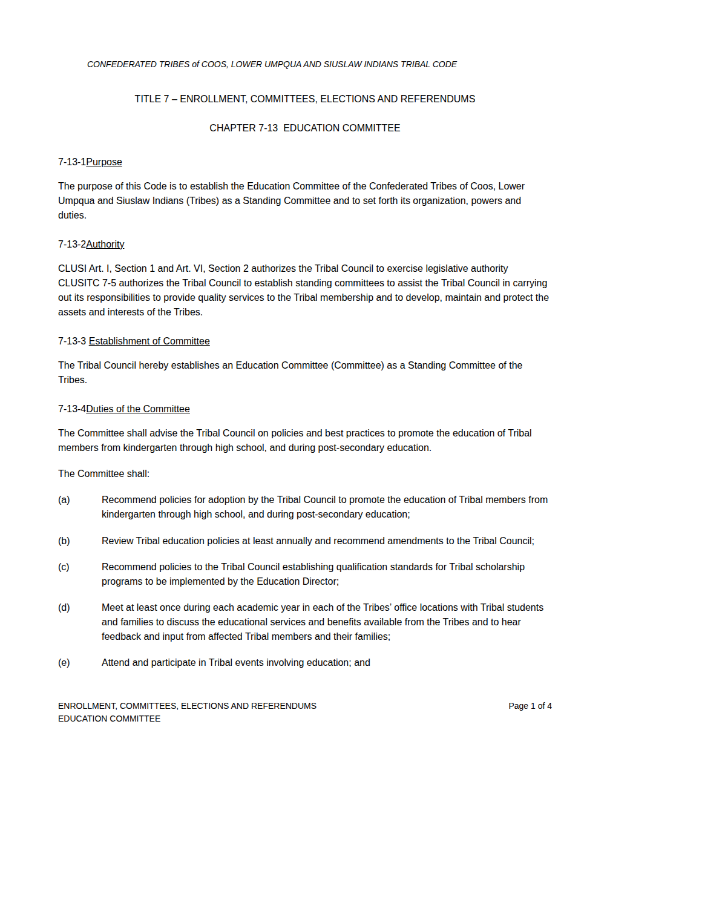CONFEDERATED TRIBES of COOS, LOWER UMPQUA AND SIUSLAW INDIANS TRIBAL CODE
TITLE 7 – ENROLLMENT, COMMITTEES, ELECTIONS AND REFERENDUMS
CHAPTER 7-13 EDUCATION COMMITTEE
7-13-1 Purpose
The purpose of this Code is to establish the Education Committee of the Confederated Tribes of Coos, Lower Umpqua and Siuslaw Indians (Tribes) as a Standing Committee and to set forth its organization, powers and duties.
7-13-2 Authority
CLUSI Art. I, Section 1 and Art. VI, Section 2 authorizes the Tribal Council to exercise legislative authority CLUSITC 7-5 authorizes the Tribal Council to establish standing committees to assist the Tribal Council in carrying out its responsibilities to provide quality services to the Tribal membership and to develop, maintain and protect the assets and interests of the Tribes.
7-13-3 Establishment of Committee
The Tribal Council hereby establishes an Education Committee (Committee) as a Standing Committee of the Tribes.
7-13-4 Duties of the Committee
The Committee shall advise the Tribal Council on policies and best practices to promote the education of Tribal members from kindergarten through high school, and during post-secondary education.
The Committee shall:
(a) Recommend policies for adoption by the Tribal Council to promote the education of Tribal members from kindergarten through high school, and during post-secondary education;
(b) Review Tribal education policies at least annually and recommend amendments to the Tribal Council;
(c) Recommend policies to the Tribal Council establishing qualification standards for Tribal scholarship programs to be implemented by the Education Director;
(d) Meet at least once during each academic year in each of the Tribes’ office locations with Tribal students and families to discuss the educational services and benefits available from the Tribes and to hear feedback and input from affected Tribal members and their families;
(e) Attend and participate in Tribal events involving education; and
ENROLLMENT, COMMITTEES, ELECTIONS AND REFERENDUMS
EDUCATION COMMITTEE
Page 1 of 4